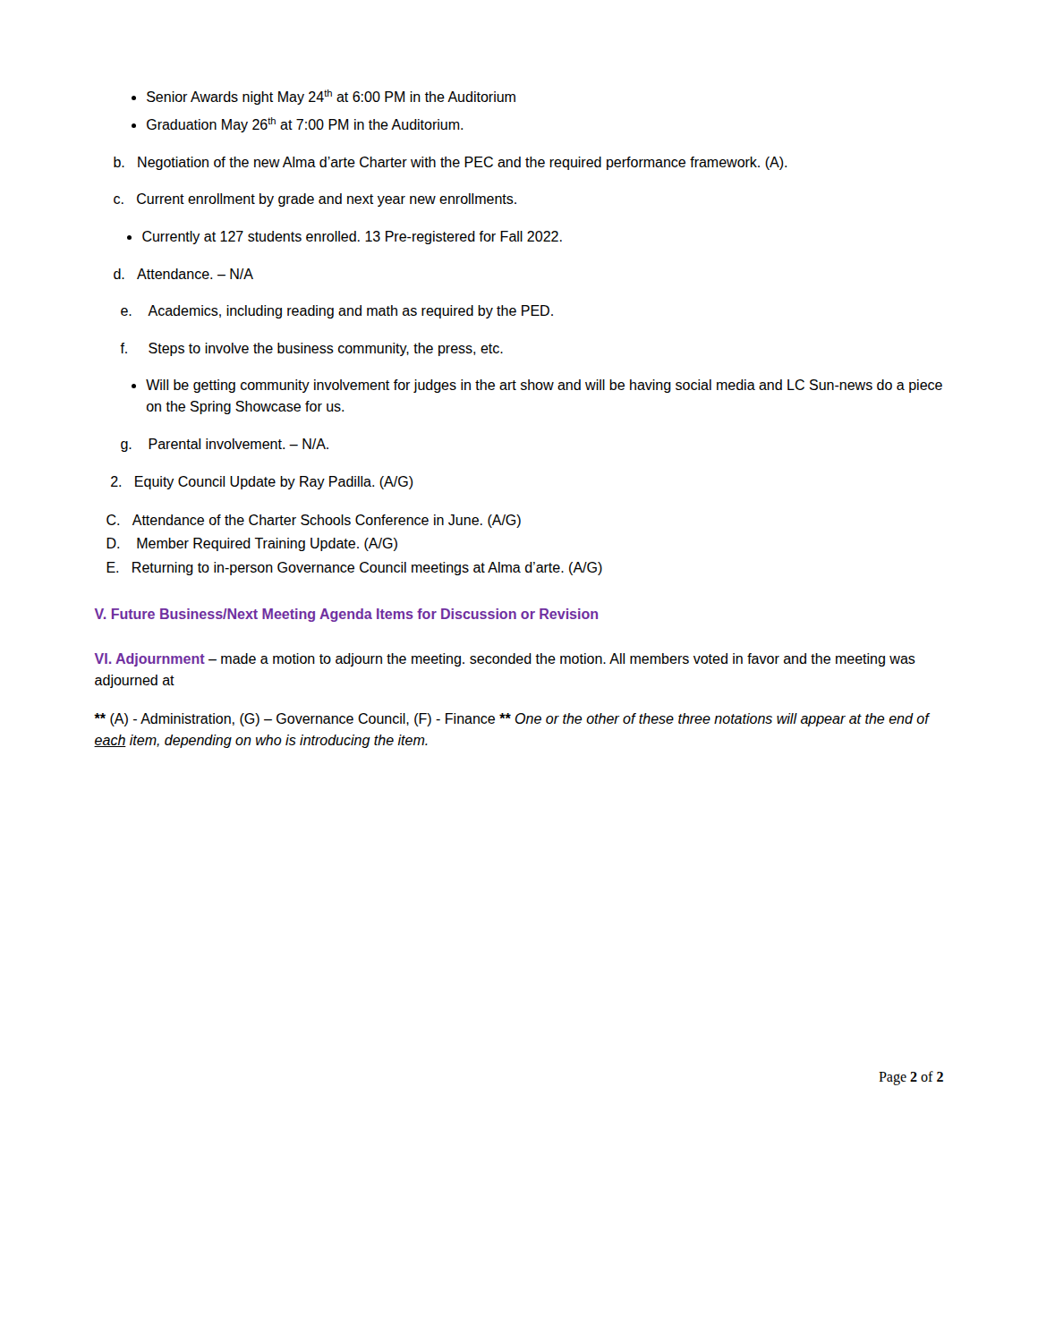Senior Awards night May 24th at 6:00 PM in the Auditorium
Graduation May 26th at 7:00 PM in the Auditorium.
b. Negotiation of the new Alma d’arte Charter with the PEC and the required performance framework. (A).
c. Current enrollment by grade and next year new enrollments.
Currently at 127 students enrolled. 13 Pre-registered for Fall 2022.
d. Attendance. – N/A
e. Academics, including reading and math as required by the PED.
f. Steps to involve the business community, the press, etc.
Will be getting community involvement for judges in the art show and will be having social media and LC Sun-news do a piece on the Spring Showcase for us.
g. Parental involvement. – N/A.
2. Equity Council Update by Ray Padilla. (A/G)
C. Attendance of the Charter Schools Conference in June. (A/G)
D. Member Required Training Update. (A/G)
E. Returning to in-person Governance Council meetings at Alma d’arte. (A/G)
V. Future Business/Next Meeting Agenda Items for Discussion or Revision
VI. Adjournment – made a motion to adjourn the meeting. seconded the motion. All members voted in favor and the meeting was adjourned at
** (A) - Administration, (G) – Governance Council, (F) - Finance ** One or the other of these three notations will appear at the end of each item, depending on who is introducing the item.
Page 2 of 2